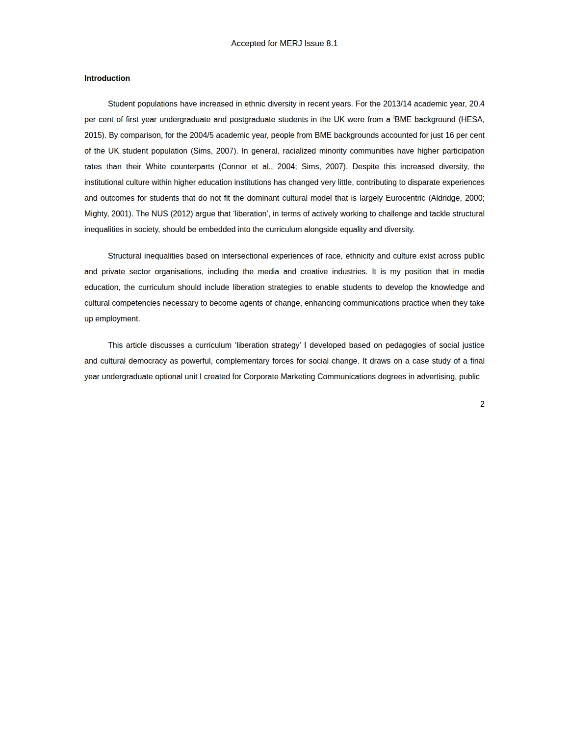Accepted for MERJ Issue 8.1
Introduction
Student populations have increased in ethnic diversity in recent years. For the 2013/14 academic year, 20.4 per cent of first year undergraduate and postgraduate students in the UK were from a iBME background (HESA, 2015). By comparison, for the 2004/5 academic year, people from BME backgrounds accounted for just 16 per cent of the UK student population (Sims, 2007). In general, racialized minority communities have higher participation rates than their White counterparts (Connor et al., 2004; Sims, 2007). Despite this increased diversity, the institutional culture within higher education institutions has changed very little, contributing to disparate experiences and outcomes for students that do not fit the dominant cultural model that is largely Eurocentric (Aldridge, 2000; Mighty, 2001). The NUS (2012) argue that ‘liberation’, in terms of actively working to challenge and tackle structural inequalities in society, should be embedded into the curriculum alongside equality and diversity.
Structural inequalities based on intersectional experiences of race, ethnicity and culture exist across public and private sector organisations, including the media and creative industries. It is my position that in media education, the curriculum should include liberation strategies to enable students to develop the knowledge and cultural competencies necessary to become agents of change, enhancing communications practice when they take up employment.
This article discusses a curriculum ‘liberation strategy’ I developed based on pedagogies of social justice and cultural democracy as powerful, complementary forces for social change. It draws on a case study of a final year undergraduate optional unit I created for Corporate Marketing Communications degrees in advertising, public
2